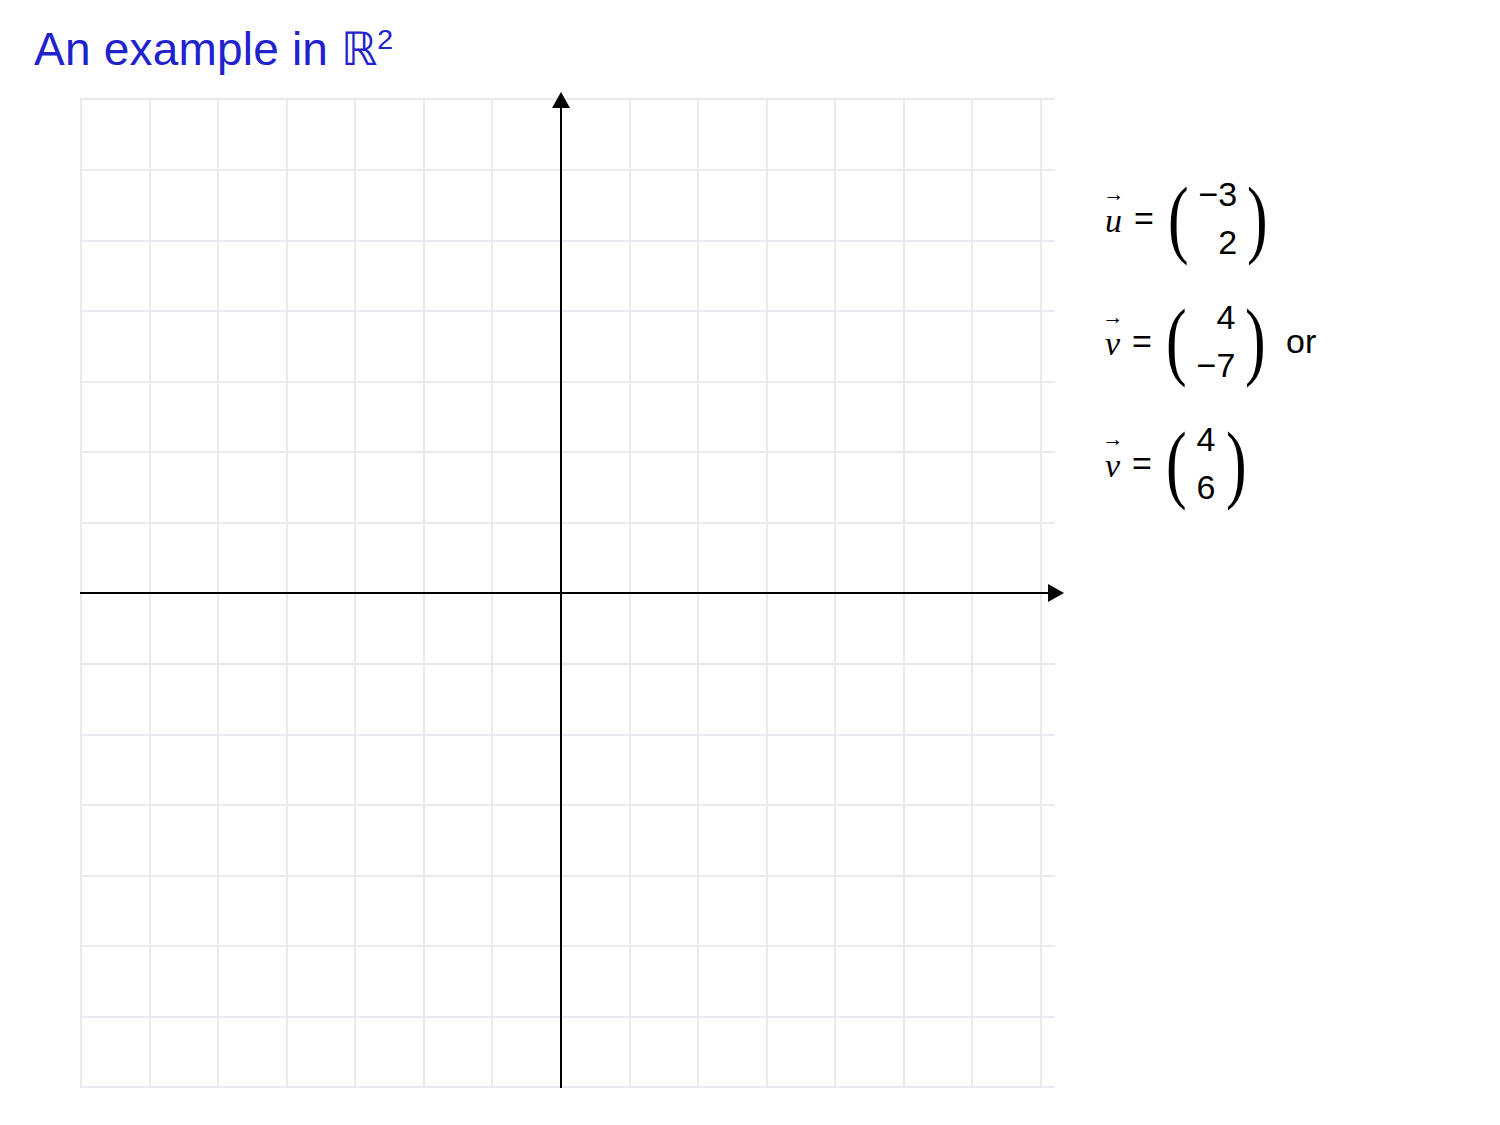An example in ℝ2
u→ = ( −32 )
v→ = ( 4−7 ) or
v→ = ( 46 )